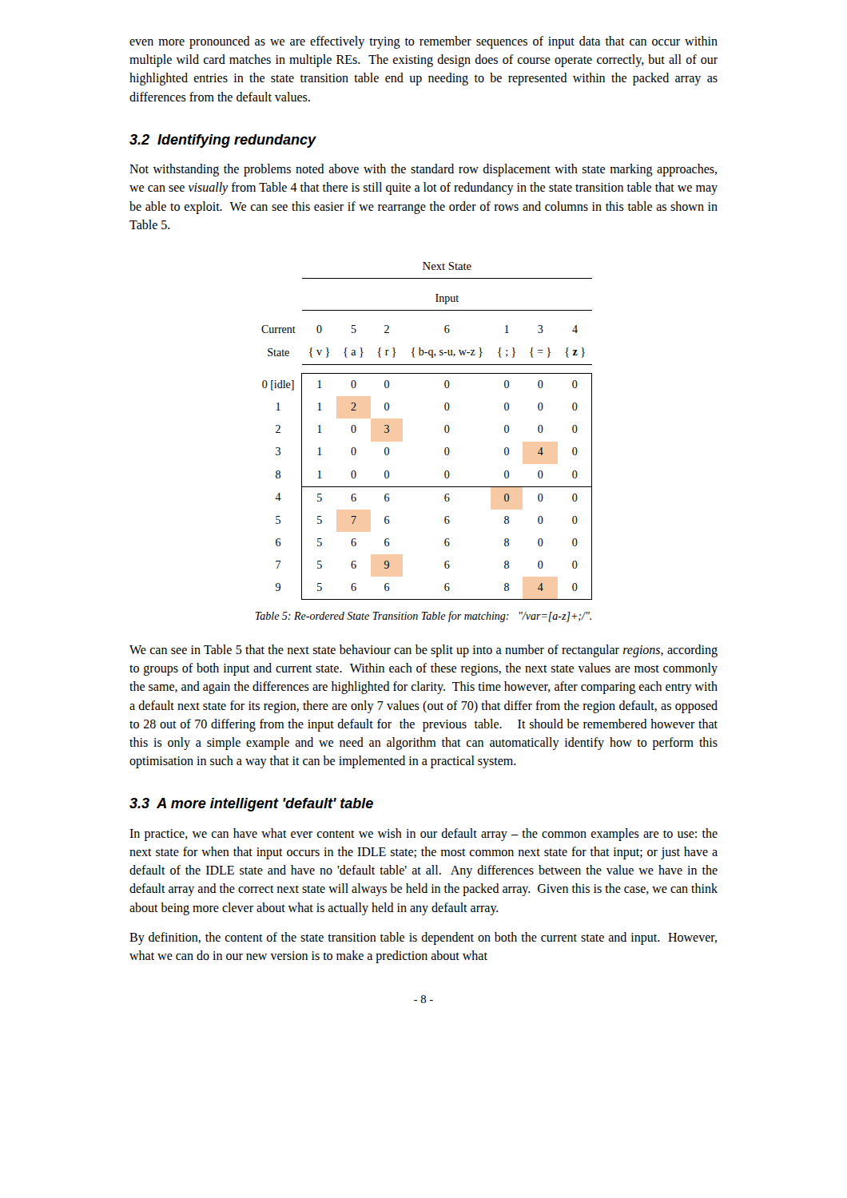even more pronounced as we are effectively trying to remember sequences of input data that can occur within multiple wild card matches in multiple REs. The existing design does of course operate correctly, but all of our highlighted entries in the state transition table end up needing to be represented within the packed array as differences from the default values.
3.2 Identifying redundancy
Not withstanding the problems noted above with the standard row displacement with state marking approaches, we can see visually from Table 4 that there is still quite a lot of redundancy in the state transition table that we may be able to exploit. We can see this easier if we rearrange the order of rows and columns in this table as shown in Table 5.
Table 5: Re-ordered State Transition Table for matching: "/var=[a-z]+;/".
| | Next State |
| | Input |
| Current | 0 | 5 | 2 | 6 | 1 | 3 | 4 |
| State | { v } | { a } | { r } | { b-q, s-u, w-z } | { ; } | { = } | { z } |
| 0 [idle] | 1 | 0 | 0 | 0 | 0 | 0 | 0 |
| 1 | 1 | 2 | 0 | 0 | 0 | 0 | 0 |
| 2 | 1 | 0 | 3 | 0 | 0 | 0 | 0 |
| 3 | 1 | 0 | 0 | 0 | 0 | 4 | 0 |
| 8 | 1 | 0 | 0 | 0 | 0 | 0 | 0 |
| 4 | 5 | 6 | 6 | 6 | 0 | 0 | 0 |
| 5 | 5 | 7 | 6 | 6 | 8 | 0 | 0 |
| 6 | 5 | 6 | 6 | 6 | 8 | 0 | 0 |
| 7 | 5 | 6 | 9 | 6 | 8 | 0 | 0 |
| 9 | 5 | 6 | 6 | 6 | 8 | 4 | 0 |
We can see in Table 5 that the next state behaviour can be split up into a number of rectangular regions, according to groups of both input and current state. Within each of these regions, the next state values are most commonly the same, and again the differences are highlighted for clarity. This time however, after comparing each entry with a default next state for its region, there are only 7 values (out of 70) that differ from the region default, as opposed to 28 out of 70 differing from the input default for the previous table. It should be remembered however that this is only a simple example and we need an algorithm that can automatically identify how to perform this optimisation in such a way that it can be implemented in a practical system.
3.3 A more intelligent 'default' table
In practice, we can have what ever content we wish in our default array – the common examples are to use: the next state for when that input occurs in the IDLE state; the most common next state for that input; or just have a default of the IDLE state and have no 'default table' at all. Any differences between the value we have in the default array and the correct next state will always be held in the packed array. Given this is the case, we can think about being more clever about what is actually held in any default array.
By definition, the content of the state transition table is dependent on both the current state and input. However, what we can do in our new version is to make a prediction about what
- 8 -